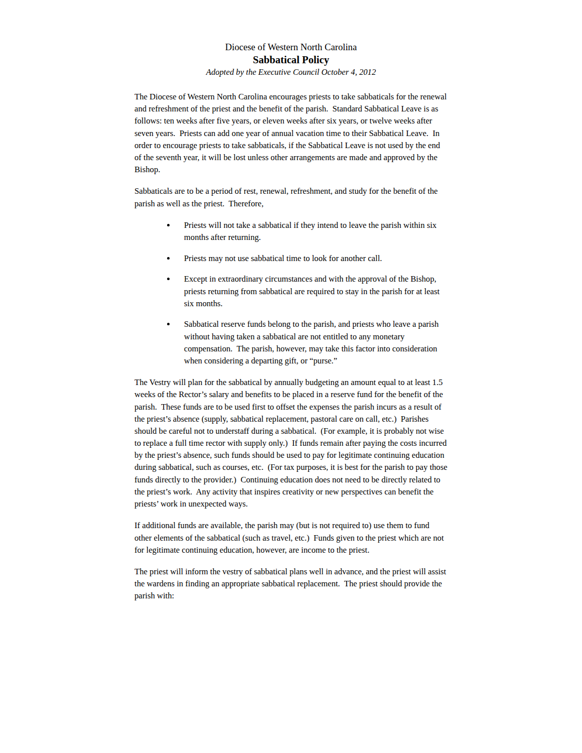Diocese of Western North Carolina
Sabbatical Policy
Adopted by the Executive Council October 4, 2012
The Diocese of Western North Carolina encourages priests to take sabbaticals for the renewal and refreshment of the priest and the benefit of the parish. Standard Sabbatical Leave is as follows: ten weeks after five years, or eleven weeks after six years, or twelve weeks after seven years. Priests can add one year of annual vacation time to their Sabbatical Leave. In order to encourage priests to take sabbaticals, if the Sabbatical Leave is not used by the end of the seventh year, it will be lost unless other arrangements are made and approved by the Bishop.
Sabbaticals are to be a period of rest, renewal, refreshment, and study for the benefit of the parish as well as the priest. Therefore,
Priests will not take a sabbatical if they intend to leave the parish within six months after returning.
Priests may not use sabbatical time to look for another call.
Except in extraordinary circumstances and with the approval of the Bishop, priests returning from sabbatical are required to stay in the parish for at least six months.
Sabbatical reserve funds belong to the parish, and priests who leave a parish without having taken a sabbatical are not entitled to any monetary compensation. The parish, however, may take this factor into consideration when considering a departing gift, or “purse.”
The Vestry will plan for the sabbatical by annually budgeting an amount equal to at least 1.5 weeks of the Rector’s salary and benefits to be placed in a reserve fund for the benefit of the parish. These funds are to be used first to offset the expenses the parish incurs as a result of the priest’s absence (supply, sabbatical replacement, pastoral care on call, etc.) Parishes should be careful not to understaff during a sabbatical. (For example, it is probably not wise to replace a full time rector with supply only.) If funds remain after paying the costs incurred by the priest’s absence, such funds should be used to pay for legitimate continuing education during sabbatical, such as courses, etc. (For tax purposes, it is best for the parish to pay those funds directly to the provider.) Continuing education does not need to be directly related to the priest’s work. Any activity that inspires creativity or new perspectives can benefit the priests’ work in unexpected ways.
If additional funds are available, the parish may (but is not required to) use them to fund other elements of the sabbatical (such as travel, etc.) Funds given to the priest which are not for legitimate continuing education, however, are income to the priest.
The priest will inform the vestry of sabbatical plans well in advance, and the priest will assist the wardens in finding an appropriate sabbatical replacement. The priest should provide the parish with: